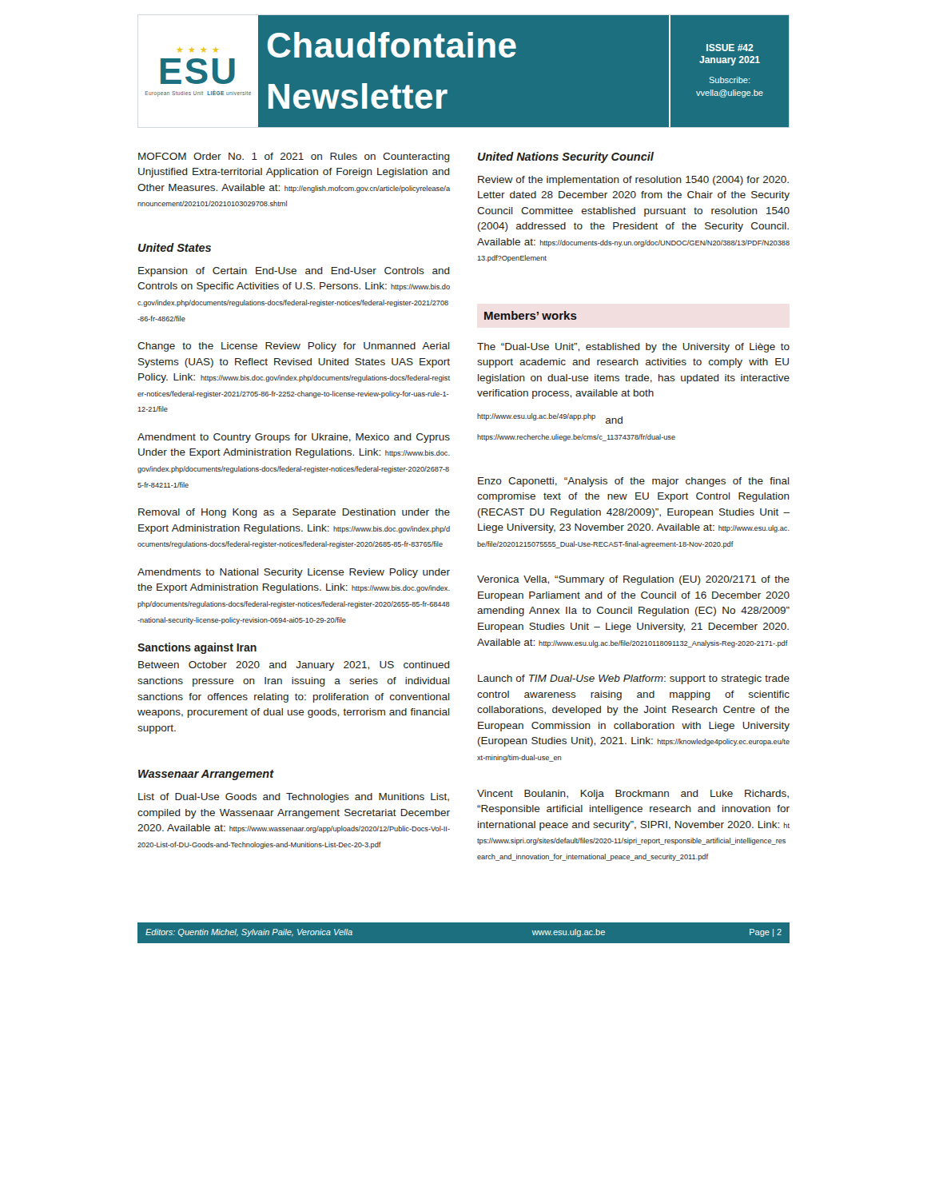★ ★ ★ ★ ESU European Studies Unit LIÈGE université
Chaudfontaine Newsletter
ISSUE #42
January 2021
Subscribe:
vvella@uliege.be
MOFCOM Order No. 1 of 2021 on Rules on Counteracting Unjustified Extra-territorial Application of Foreign Legislation and Other Measures. Available at: http://english.mofcom.gov.cn/article/policyrelease/announcement/202101/20210103029708.shtml
United States
Expansion of Certain End-Use and End-User Controls and Controls on Specific Activities of U.S. Persons. Link: https://www.bis.doc.gov/index.php/documents/regulations-docs/federal-register-notices/federal-register-2021/2708-86-fr-4862/file
Change to the License Review Policy for Unmanned Aerial Systems (UAS) to Reflect Revised United States UAS Export Policy. Link: https://www.bis.doc.gov/index.php/documents/regulations-docs/federal-register-notices/federal-register-2021/2705-86-fr-2252-change-to-license-review-policy-for-uas-rule-1-12-21/file
Amendment to Country Groups for Ukraine, Mexico and Cyprus Under the Export Administration Regulations. Link: https://www.bis.doc.gov/index.php/documents/regulations-docs/federal-register-notices/federal-register-2020/2687-85-fr-84211-1/file
Removal of Hong Kong as a Separate Destination under the Export Administration Regulations. Link: https://www.bis.doc.gov/index.php/documents/regulations-docs/federal-register-notices/federal-register-2020/2685-85-fr-83765/file
Amendments to National Security License Review Policy under the Export Administration Regulations. Link: https://www.bis.doc.gov/index.php/documents/regulations-docs/federal-register-notices/federal-register-2020/2655-85-fr-68448-national-security-license-policy-revision-0694-ai05-10-29-20/file
Sanctions against Iran
Between October 2020 and January 2021, US continued sanctions pressure on Iran issuing a series of individual sanctions for offences relating to: proliferation of conventional weapons, procurement of dual use goods, terrorism and financial support.
Wassenaar Arrangement
List of Dual-Use Goods and Technologies and Munitions List, compiled by the Wassenaar Arrangement Secretariat December 2020. Available at: https://www.wassenaar.org/app/uploads/2020/12/Public-Docs-Vol-II-2020-List-of-DU-Goods-and-Technologies-and-Munitions-List-Dec-20-3.pdf
United Nations Security Council
Review of the implementation of resolution 1540 (2004) for 2020. Letter dated 28 December 2020 from the Chair of the Security Council Committee established pursuant to resolution 1540 (2004) addressed to the President of the Security Council. Available at: https://documents-dds-ny.un.org/doc/UNDOC/GEN/N20/388/13/PDF/N2038813.pdf?OpenElement
Members’ works
The “Dual-Use Unit”, established by the University of Liège to support academic and research activities to comply with EU legislation on dual-use items trade, has updated its interactive verification process, available at both
http://www.esu.ulg.ac.be/49/app.php and https://www.recherche.uliege.be/cms/c_11374378/fr/dual-use
Enzo Caponetti, “Analysis of the major changes of the final compromise text of the new EU Export Control Regulation (RECAST DU Regulation 428/2009)”, European Studies Unit – Liege University, 23 November 2020. Available at: http://www.esu.ulg.ac.be/file/20201215075555_Dual-Use-RECAST-final-agreement-18-Nov-2020.pdf
Veronica Vella, “Summary of Regulation (EU) 2020/2171 of the European Parliament and of the Council of 16 December 2020 amending Annex IIa to Council Regulation (EC) No 428/2009” European Studies Unit – Liege University, 21 December 2020. Available at: http://www.esu.ulg.ac.be/file/20210118091132_Analysis-Reg-2020-2171-.pdf
Launch of TIM Dual-Use Web Platform: support to strategic trade control awareness raising and mapping of scientific collaborations, developed by the Joint Research Centre of the European Commission in collaboration with Liege University (European Studies Unit), 2021. Link: https://knowledge4policy.ec.europa.eu/text-mining/tim-dual-use_en
Vincent Boulanin, Kolja Brockmann and Luke Richards, “Responsible artificial intelligence research and innovation for international peace and security”, SIPRI, November 2020. Link: https://www.sipri.org/sites/default/files/2020-11/sipri_report_responsible_artificial_intelligence_research_and_innovation_for_international_peace_and_security_2011.pdf
Editors: Quentin Michel, Sylvain Paile, Veronica Vella
www.esu.ulg.ac.be
Page | 2